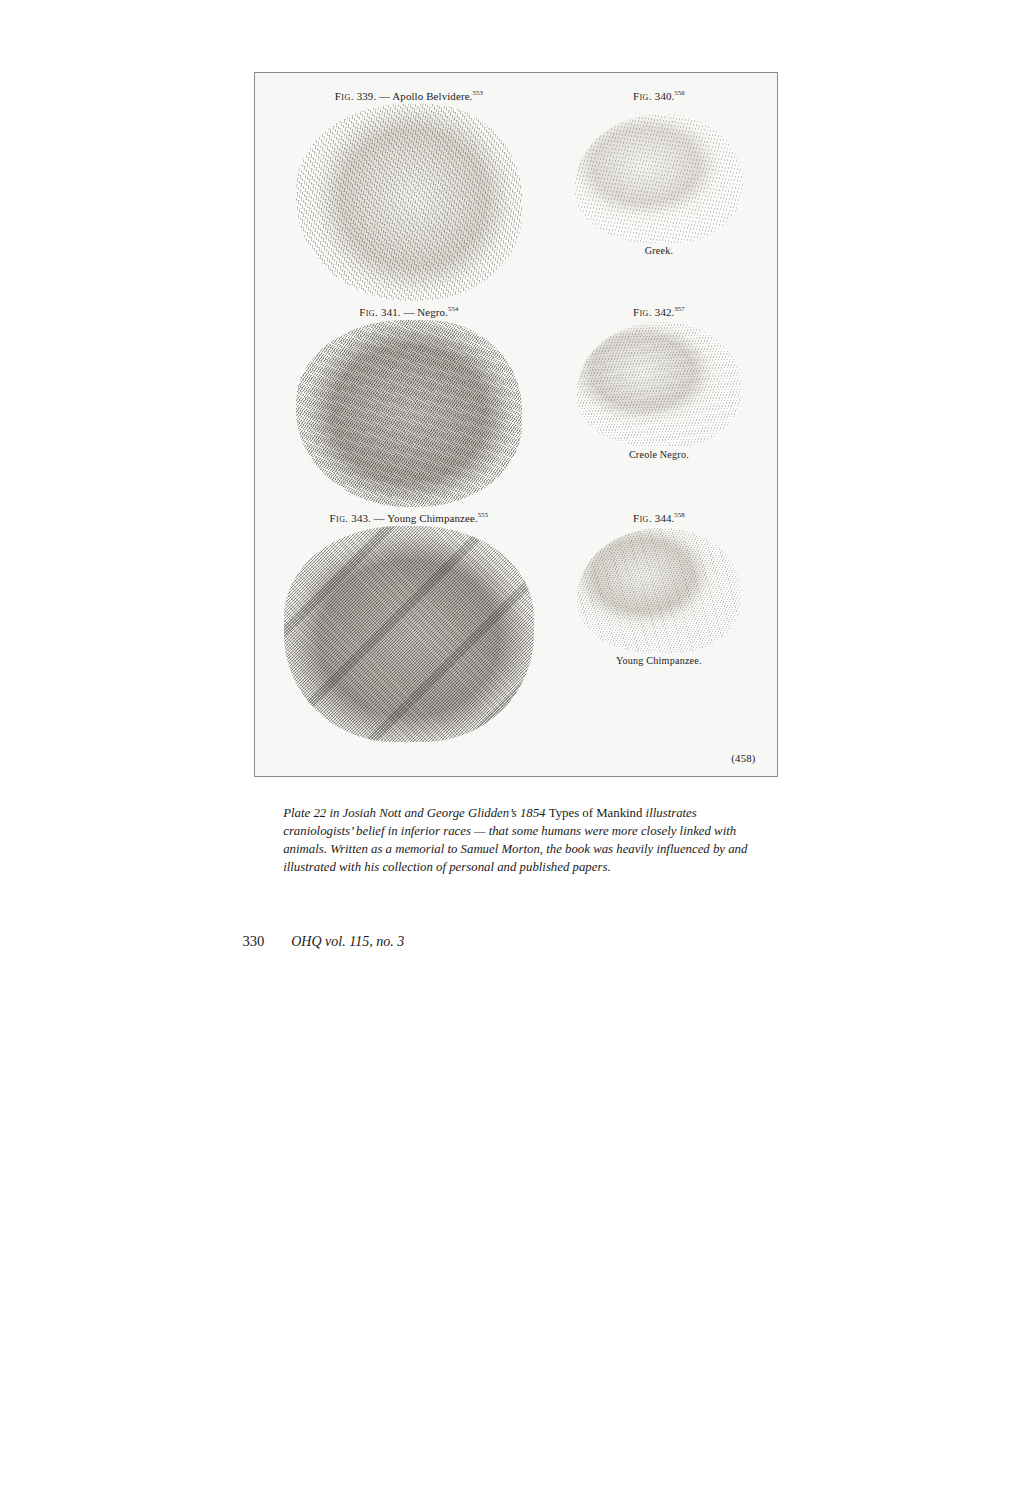Fig. 339. — Apollo Belvidere.553
Fig. 340.556
Greek.
Fig. 341. — Negro.554
Fig. 342.357
Creole Negro.
Fig. 343. — Young Chimpanzee.555
Fig. 344.558
Young Chimpanzee.
(458)
Plate 22 in Josiah Nott and George Glidden’s 1854 Types of Mankind illustrates craniologists’ belief in inferior races — that some humans were more closely linked with animals. Written as a memorial to Samuel Morton, the book was heavily influenced by and illustrated with his collection of personal and published papers.
330 OHQ vol. 115, no. 3